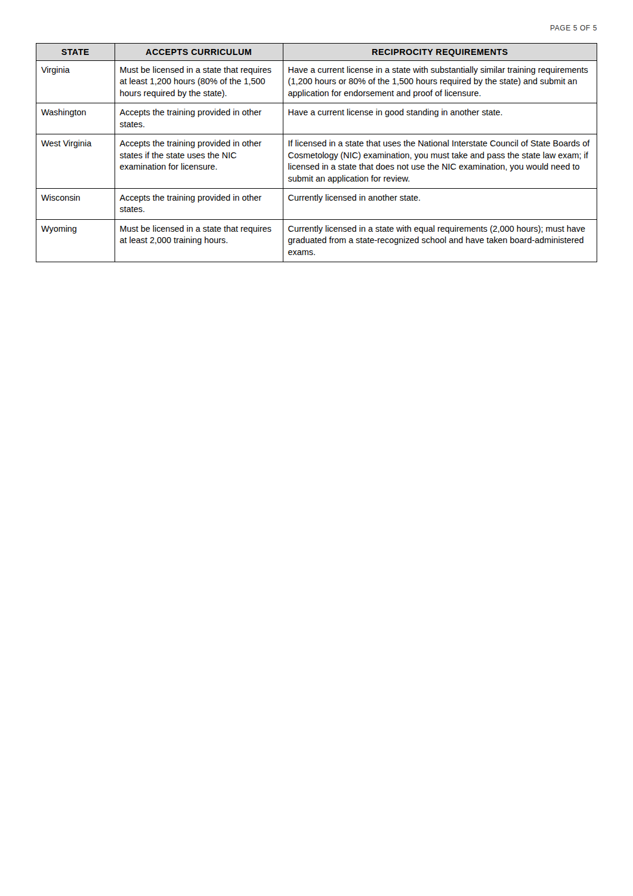PAGE 5 OF 5
State cosmetology curriculum acceptance and reciprocity requirements
| STATE | ACCEPTS CURRICULUM | RECIPROCITY REQUIREMENTS |
| --- | --- | --- |
| Virginia | Must be licensed in a state that requires at least 1,200 hours (80% of the 1,500 hours required by the state). | Have a current license in a state with substantially similar training requirements (1,200 hours or 80% of the 1,500 hours required by the state) and submit an application for endorsement and proof of licensure. |
| Washington | Accepts the training provided in other states. | Have a current license in good standing in another state. |
| West Virginia | Accepts the training provided in other states if the state uses the NIC examination for licensure. | If licensed in a state that uses the National Interstate Council of State Boards of Cosmetology (NIC) examination, you must take and pass the state law exam; if licensed in a state that does not use the NIC examination, you would need to submit an application for review. |
| Wisconsin | Accepts the training provided in other states. | Currently licensed in another state. |
| Wyoming | Must be licensed in a state that requires at least 2,000 training hours. | Currently licensed in a state with equal requirements (2,000 hours); must have graduated from a state-recognized school and have taken board-administered exams. |